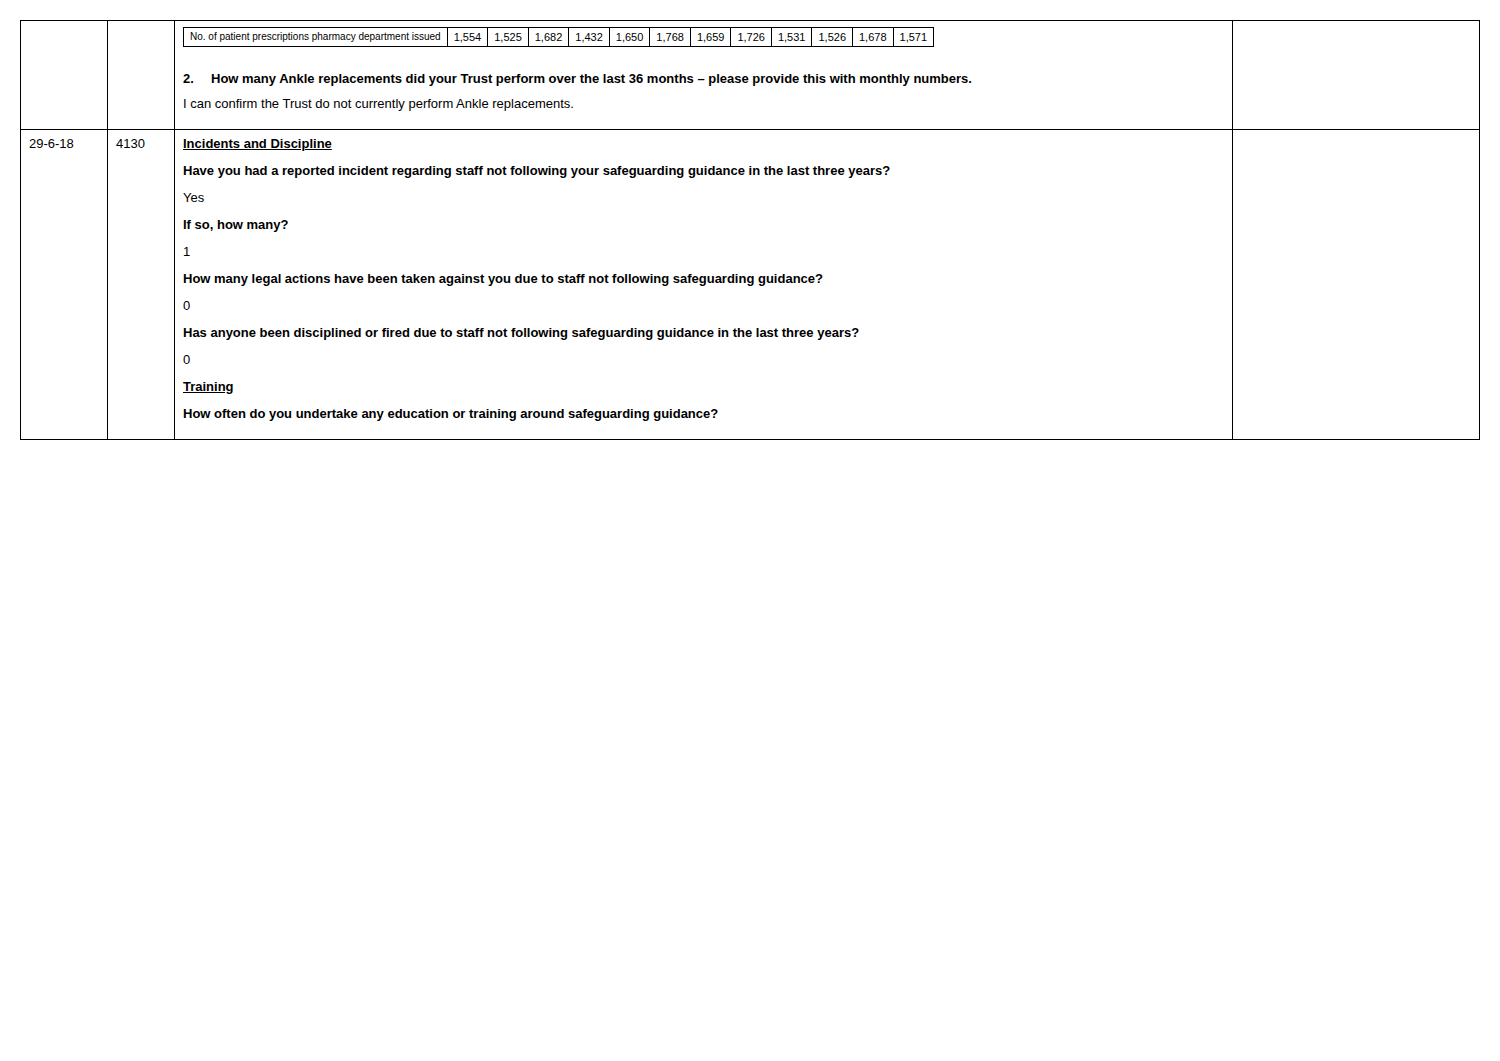| | | / No. of patient prescriptions pharmacy department issued / 1,554 / 1,525 / 1,682 / 1,432 / 1,650 / 1,768 / 1,659 / 1,726 / 1,531 / 1,526 / 1,678 / 1,571 / 2. How many Ankle replacements did your Trust perform over the last 36 months – please provide this with monthly numbers. I can confirm the Trust do not currently perform Ankle replacements. | |
| 29-6-18 | 4130 | Incidents and Discipline Have you had a reported incident regarding staff not following your safeguarding guidance in the last three years? Yes If so, how many? 1 How many legal actions have been taken against you due to staff not following safeguarding guidance? 0 Has anyone been disciplined or fired due to staff not following safeguarding guidance in the last three years? 0 Training How often do you undertake any education or training around safeguarding guidance? | |